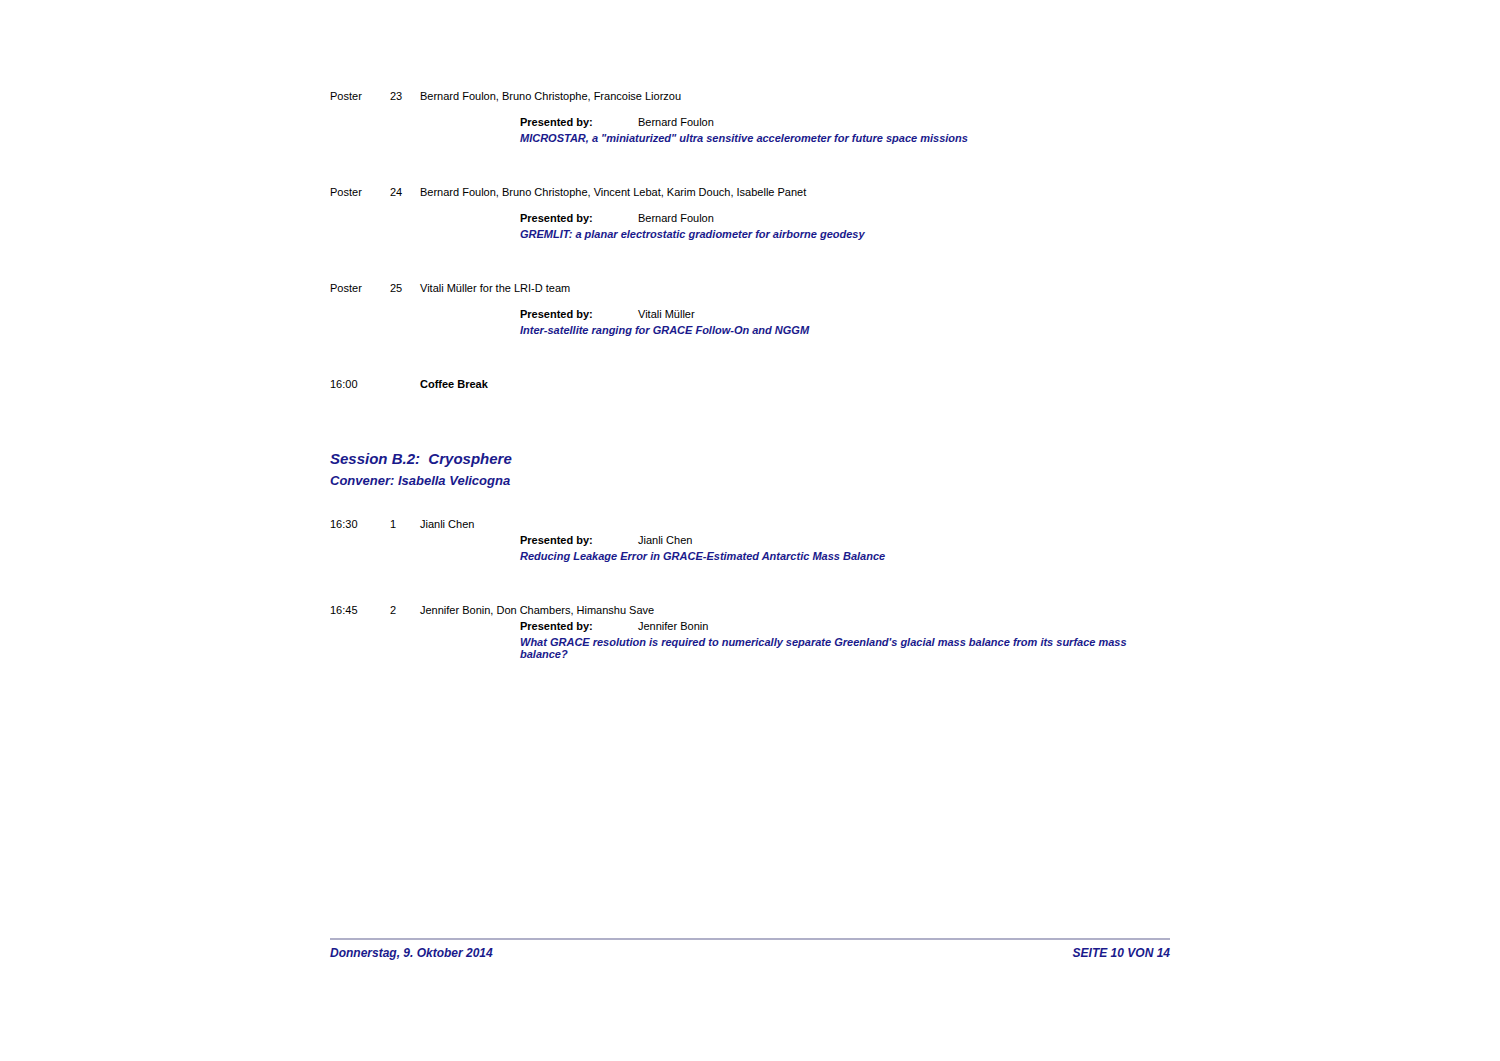| Poster | 23 | Bernard Foulon, Bruno Christophe, Francoise Liorzou |
| | | Presented by: Bernard Foulon MICROSTAR, a "miniaturized" ultra sensitive accelerometer for future space missions |
| Poster | 24 | Bernard Foulon, Bruno Christophe, Vincent Lebat, Karim Douch, Isabelle Panet |
| | | Presented by: Bernard Foulon GREMLIT: a planar electrostatic gradiometer for airborne geodesy |
| Poster | 25 | Vitali Müller for the LRI-D team |
| | | Presented by: Vitali Müller Inter-satellite ranging for GRACE Follow-On and NGGM |
| 16:00 | | Coffee Break |
Session B.2: Cryosphere
Convener: Isabella Velicogna
| 16:30 | 1 | Jianli Chen Presented by: Jianli Chen Reducing Leakage Error in GRACE-Estimated Antarctic Mass Balance |
| 16:45 | 2 | Jennifer Bonin, Don Chambers, Himanshu Save Presented by: Jennifer Bonin What GRACE resolution is required to numerically separate Greenland's glacial mass balance from its surface mass balance? |
Donnerstag, 9. Oktober 2014 SEITE 10 VON 14